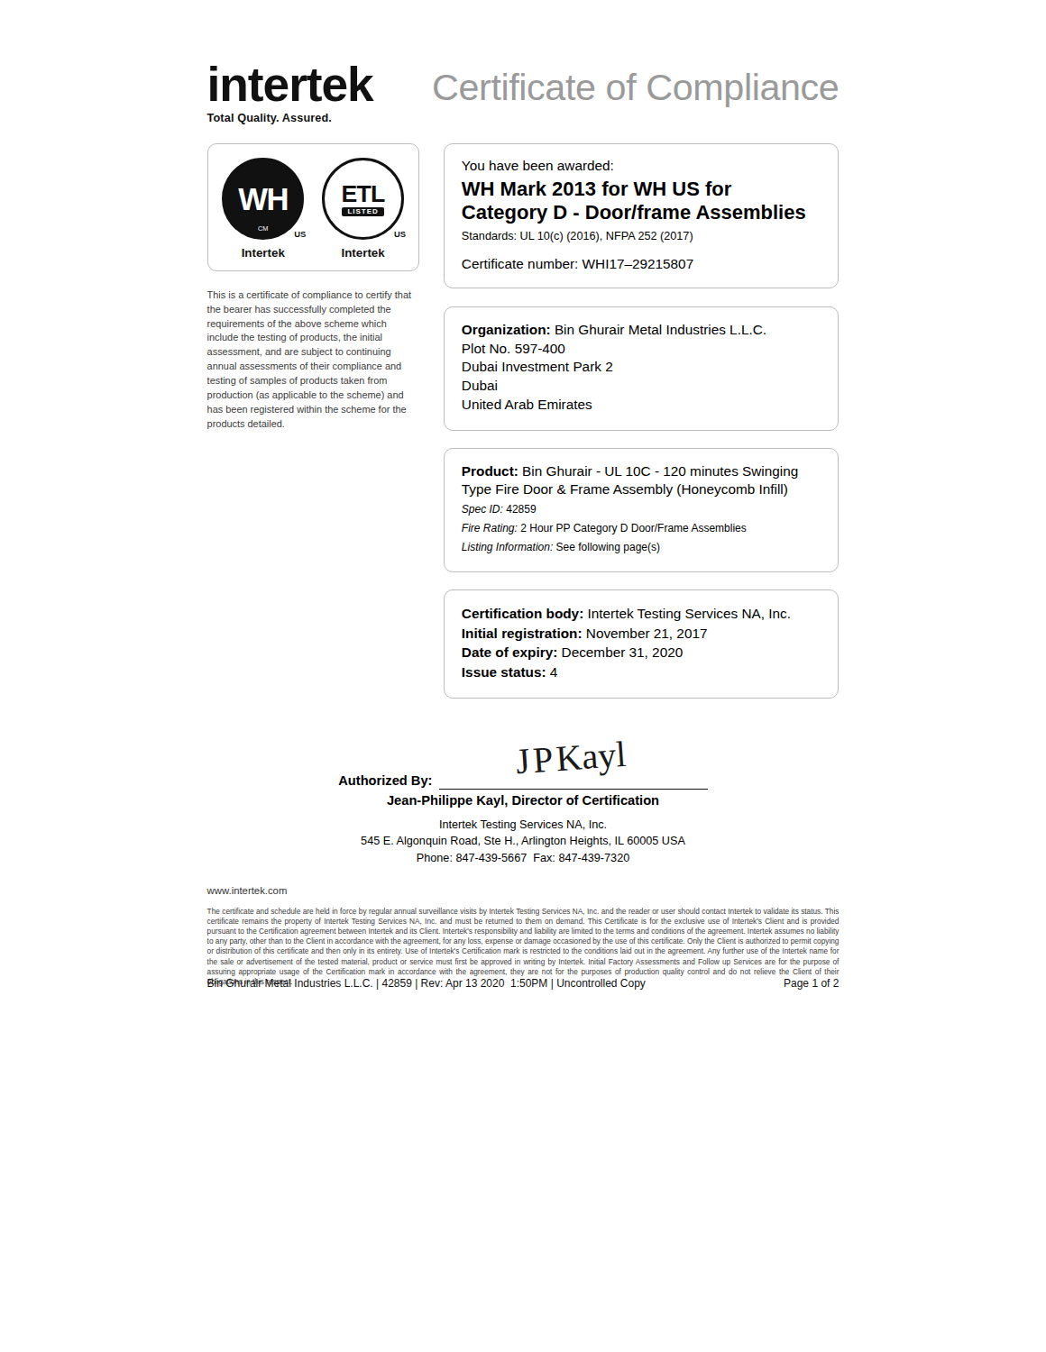intertek
Total Quality. Assured.
Certificate of Compliance
WH CM
US
Intertek
CN ETL LISTED
US
Intertek
This is a certificate of compliance to certify that the bearer has successfully completed the requirements of the above scheme which include the testing of products, the initial assessment, and are subject to continuing annual assessments of their compliance and testing of samples of products taken from production (as applicable to the scheme) and has been registered within the scheme for the products detailed.
You have been awarded:
WH Mark 2013 for WH US for Category D - Door/frame Assemblies
Standards: UL 10(c) (2016), NFPA 252 (2017)
Certificate number: WHI17–29215807
Organization: Bin Ghurair Metal Industries L.L.C.
Plot No. 597-400
Dubai Investment Park 2
Dubai
United Arab Emirates
Product: Bin Ghurair - UL 10C - 120 minutes Swinging Type Fire Door & Frame Assembly (Honeycomb Infill)
Spec ID: 42859
Fire Rating: 2 Hour PP Category D Door/Frame Assemblies
Listing Information: See following page(s)
Certification body: Intertek Testing Services NA, Inc.
Initial registration: November 21, 2017
Date of expiry: December 31, 2020
Issue status: 4
J P Kayl
Authorized By:
Jean-Philippe Kayl, Director of Certification
Intertek Testing Services NA, Inc.
545 E. Algonquin Road, Ste H., Arlington Heights, IL 60005 USA
Phone: 847-439-5667 Fax: 847-439-7320
www.intertek.com
The certificate and schedule are held in force by regular annual surveillance visits by Intertek Testing Services NA, Inc. and the reader or user should contact Intertek to validate its status. This certificate remains the property of Intertek Testing Services NA, Inc. and must be returned to them on demand. This Certificate is for the exclusive use of Intertek's Client and is provided pursuant to the Certification agreement between Intertek and its Client. Intertek's responsibility and liability are limited to the terms and conditions of the agreement. Intertek assumes no liability to any party, other than to the Client in accordance with the agreement, for any loss, expense or damage occasioned by the use of this certificate. Only the Client is authorized to permit copying or distribution of this certificate and then only in its entirety. Use of Intertek's Certification mark is restricted to the conditions laid out in the agreement. Any further use of the Intertek name for the sale or advertisement of the tested material, product or service must first be approved in writing by Intertek. Initial Factory Assessments and Follow up Services are for the purpose of assuring appropriate usage of the Certification mark in accordance with the agreement, they are not for the purposes of production quality control and do not relieve the Client of their obligations in this respect.
Bin Ghurair Metal Industries L.L.C. | 42859 | Rev: Apr 13 2020 1:50PM | Uncontrolled Copy
Page 1 of 2